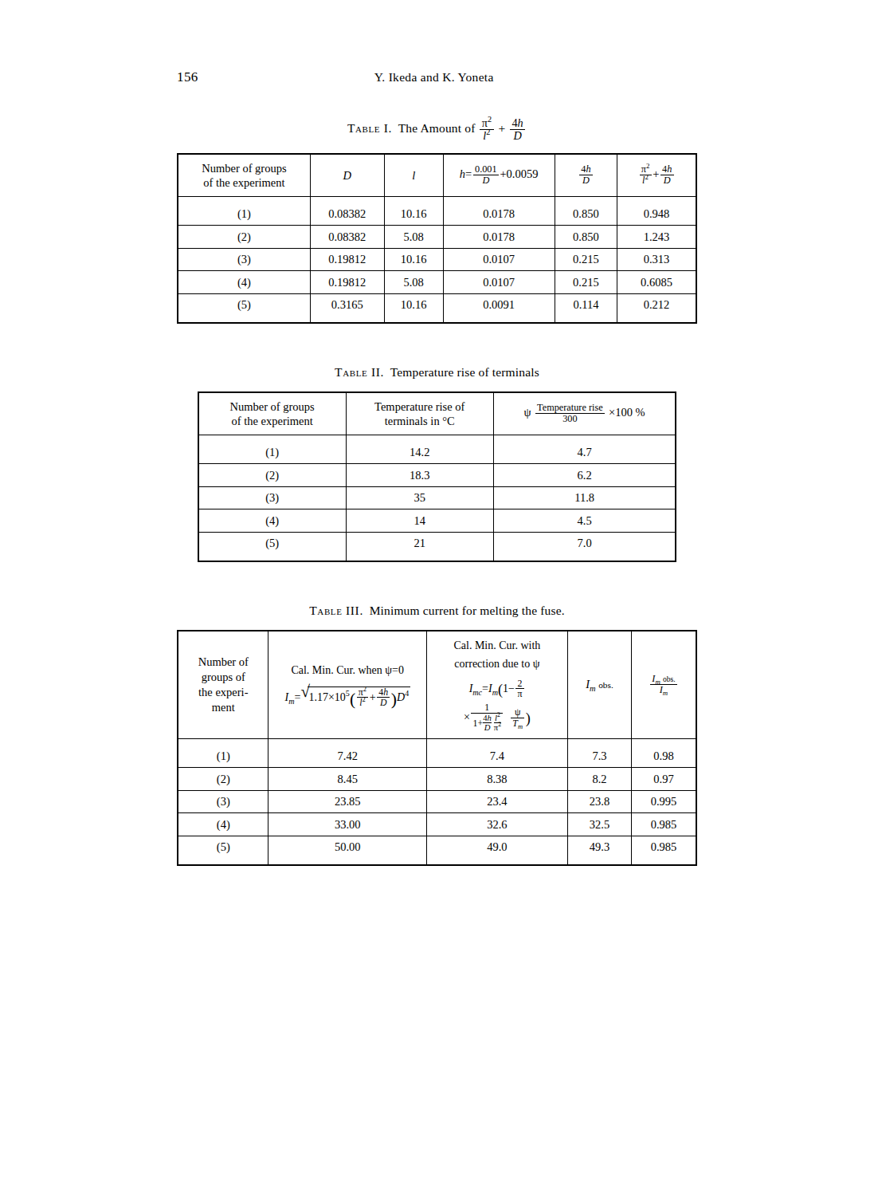156
Y. Ikeda and K. Yoneta
Table I. The Amount of π2 l2 + 4h D
| Number of groups of the experiment | D | l | h = 0.001 D +0.0059 | 4 h D | π 2 l 2 + 4 h D |
| --- | --- | --- | --- | --- | --- |
| (1) | 0.08382 | 10.16 | 0.0178 | 0.850 | 0.948 |
| (2) | 0.08382 | 5.08 | 0.0178 | 0.850 | 1.243 |
| (3) | 0.19812 | 10.16 | 0.0107 | 0.215 | 0.313 |
| (4) | 0.19812 | 5.08 | 0.0107 | 0.215 | 0.6085 |
| (5) | 0.3165 | 10.16 | 0.0091 | 0.114 | 0.212 |
Table II. Temperature rise of terminals
| Number of groups of the experiment | Temperature rise of terminals in °C | ψ Temperature rise 300 ×100 % |
| --- | --- | --- |
| (1) | 14.2 | 4.7 |
| (2) | 18.3 | 6.2 |
| (3) | 35 | 11.8 |
| (4) | 14 | 4.5 |
| (5) | 21 | 7.0 |
Table III. Minimum current for melting the fuse.
| Number of groups of the experi- ment | Cal. Min. Cur. when ψ =0 I m = 1.17×10 5 ( π 2 l 2 + 4 h D ) D 4 | Cal. Min. Cur. with correction due to ψ I mc = I m ( 1− 2 π × 1 1+ 4 h D l 2 π 2 ψ T m ) | I m obs. | I m obs. I m |
| --- | --- | --- | --- | --- |
| (1) | 7.42 | 7.4 | 7.3 | 0.98 |
| (2) | 8.45 | 8.38 | 8.2 | 0.97 |
| (3) | 23.85 | 23.4 | 23.8 | 0.995 |
| (4) | 33.00 | 32.6 | 32.5 | 0.985 |
| (5) | 50.00 | 49.0 | 49.3 | 0.985 |